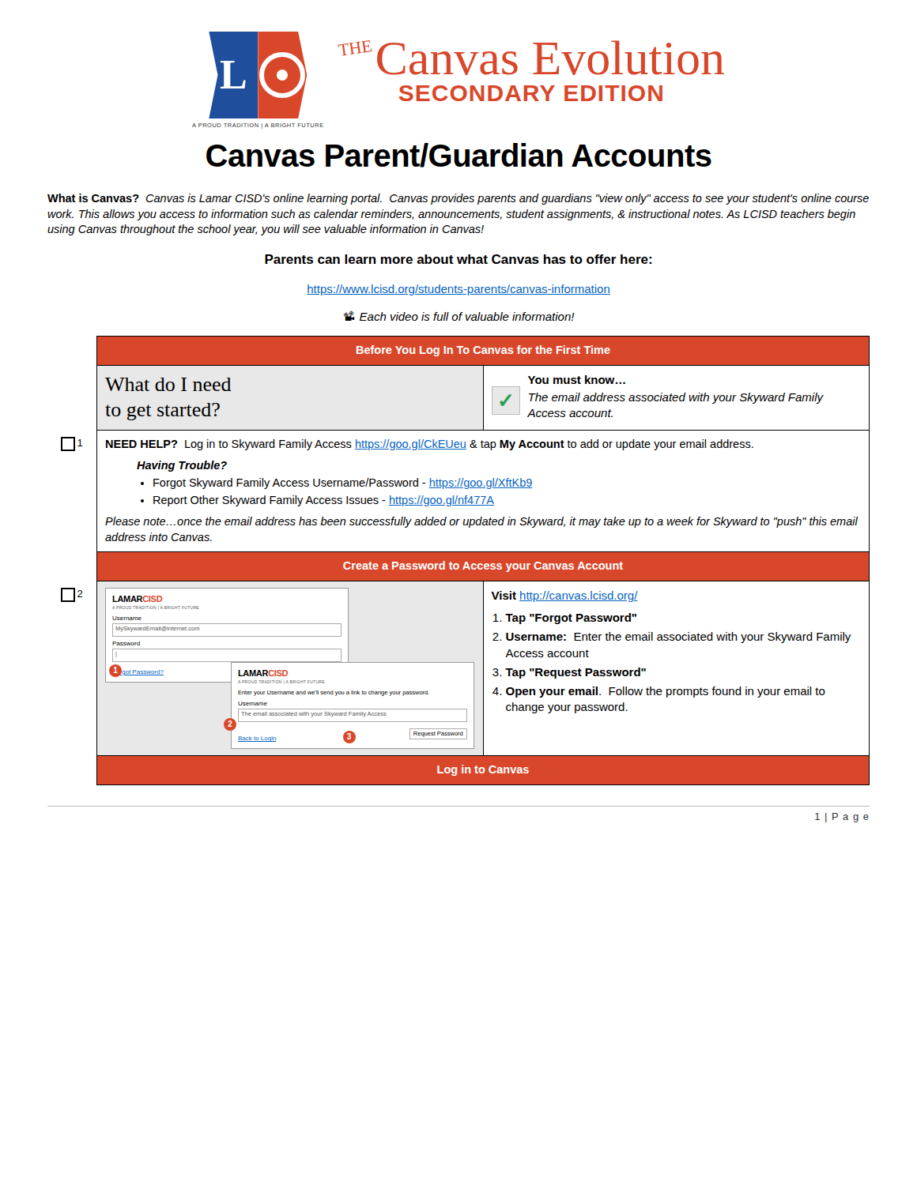L
A PROUD TRADITION | A BRIGHT FUTURE
THE Canvas Evolution
SECONDARY EDITION
Canvas Parent/Guardian Accounts
What is Canvas? Canvas is Lamar CISD's online learning portal. Canvas provides parents and guardians "view only" access to see your student's online course work. This allows you access to information such as calendar reminders, announcements, student assignments, & instructional notes. As LCISD teachers begin using Canvas throughout the school year, you will see valuable information in Canvas!
Parents can learn more about what Canvas has to offer here:
https://www.lcisd.org/students-parents/canvas-information
📽Each video is full of valuable information!
| | Before You Log In To Canvas for the First Time |
| | What do I need to get started? | ✓ You must know… The email address associated with your Skyward Family Access account. |
| 1 | NEED HELP? Log in to Skyward Family Access https://goo.gl/CkEUeu & tap My Account to add or update your email address. Having Trouble? Forgot Skyward Family Access Username/Password - https://goo.gl/XftKb9 Report Other Skyward Family Access Issues - https://goo.gl/nf477A Please note…once the email address has been successfully added or updated in Skyward, it may take up to a week for Skyward to "push" this email address into Canvas. |
| | Create a Password to Access your Canvas Account |
| 2 | LAMAR CISD A PROUD TRADITION / A BRIGHT FUTURE Username MySkywardEmail@internet.com Password / Forgot Password? 1 LAMAR CISD A PROUD TRADITION / A BRIGHT FUTURE Enter your Username and we'll send you a link to change your password. Username The email associated with your Skyward Family Access Back to Login Request Password 2 3 | Visit http://canvas.lcisd.org/ Tap "Forgot Password" Username: Enter the email associated with your Skyward Family Access account Tap "Request Password" Open your email . Follow the prompts found in your email to change your password. |
| | Log in to Canvas |
1 | P a g e